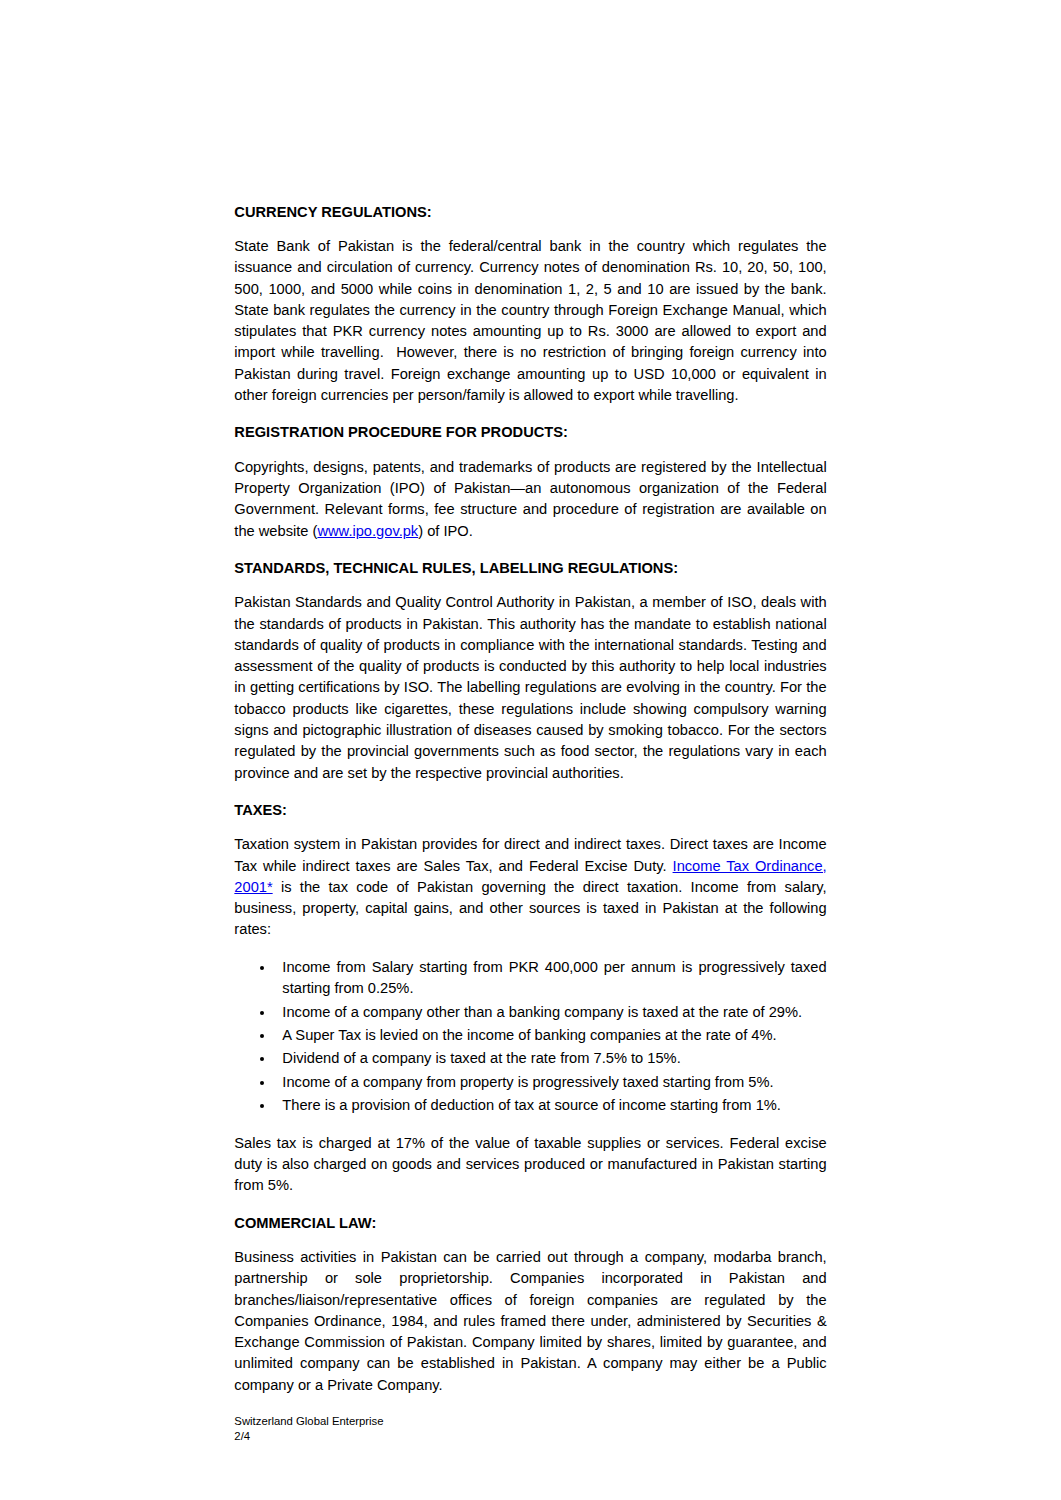Currency Regulations:
State Bank of Pakistan is the federal/central bank in the country which regulates the issuance and circulation of currency. Currency notes of denomination Rs. 10, 20, 50, 100, 500, 1000, and 5000 while coins in denomination 1, 2, 5 and 10 are issued by the bank. State bank regulates the currency in the country through Foreign Exchange Manual, which stipulates that PKR currency notes amounting up to Rs. 3000 are allowed to export and import while travelling. However, there is no restriction of bringing foreign currency into Pakistan during travel. Foreign exchange amounting up to USD 10,000 or equivalent in other foreign currencies per person/family is allowed to export while travelling.
Registration Procedure for Products:
Copyrights, designs, patents, and trademarks of products are registered by the Intellectual Property Organization (IPO) of Pakistan—an autonomous organization of the Federal Government. Relevant forms, fee structure and procedure of registration are available on the website (www.ipo.gov.pk) of IPO.
Standards, Technical Rules, Labelling Regulations:
Pakistan Standards and Quality Control Authority in Pakistan, a member of ISO, deals with the standards of products in Pakistan. This authority has the mandate to establish national standards of quality of products in compliance with the international standards. Testing and assessment of the quality of products is conducted by this authority to help local industries in getting certifications by ISO. The labelling regulations are evolving in the country. For the tobacco products like cigarettes, these regulations include showing compulsory warning signs and pictographic illustration of diseases caused by smoking tobacco. For the sectors regulated by the provincial governments such as food sector, the regulations vary in each province and are set by the respective provincial authorities.
Taxes:
Taxation system in Pakistan provides for direct and indirect taxes. Direct taxes are Income Tax while indirect taxes are Sales Tax, and Federal Excise Duty. Income Tax Ordinance, 2001* is the tax code of Pakistan governing the direct taxation. Income from salary, business, property, capital gains, and other sources is taxed in Pakistan at the following rates:
Income from Salary starting from PKR 400,000 per annum is progressively taxed starting from 0.25%.
Income of a company other than a banking company is taxed at the rate of 29%.
A Super Tax is levied on the income of banking companies at the rate of 4%.
Dividend of a company is taxed at the rate from 7.5% to 15%.
Income of a company from property is progressively taxed starting from 5%.
There is a provision of deduction of tax at source of income starting from 1%.
Sales tax is charged at 17% of the value of taxable supplies or services. Federal excise duty is also charged on goods and services produced or manufactured in Pakistan starting from 5%.
Commercial Law:
Business activities in Pakistan can be carried out through a company, modarba branch, partnership or sole proprietorship. Companies incorporated in Pakistan and branches/liaison/representative offices of foreign companies are regulated by the Companies Ordinance, 1984, and rules framed there under, administered by Securities & Exchange Commission of Pakistan. Company limited by shares, limited by guarantee, and unlimited company can be established in Pakistan. A company may either be a Public company or a Private Company.
Switzerland Global Enterprise
2/4